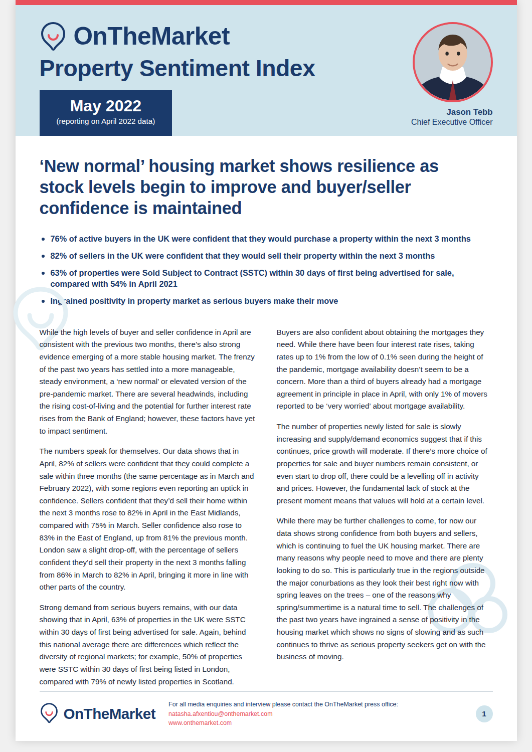OnTheMarket
Property Sentiment Index
May 2022 (reporting on April 2022 data)
Jason Tebb
Chief Executive Officer
‘New normal’ housing market shows resilience as stock levels begin to improve and buyer/seller confidence is maintained
76% of active buyers in the UK were confident that they would purchase a property within the next 3 months
82% of sellers in the UK were confident that they would sell their property within the next 3 months
63% of properties were Sold Subject to Contract (SSTC) within 30 days of first being advertised for sale, compared with 54% in April 2021
Ingrained positivity in property market as serious buyers make their move
While the high levels of buyer and seller confidence in April are consistent with the previous two months, there’s also strong evidence emerging of a more stable housing market. The frenzy of the past two years has settled into a more manageable, steady environment, a ‘new normal’ or elevated version of the pre-pandemic market. There are several headwinds, including the rising cost-of-living and the potential for further interest rate rises from the Bank of England; however, these factors have yet to impact sentiment.
The numbers speak for themselves. Our data shows that in April, 82% of sellers were confident that they could complete a sale within three months (the same percentage as in March and February 2022), with some regions even reporting an uptick in confidence. Sellers confident that they’d sell their home within the next 3 months rose to 82% in April in the East Midlands, compared with 75% in March. Seller confidence also rose to 83% in the East of England, up from 81% the previous month. London saw a slight drop-off, with the percentage of sellers confident they’d sell their property in the next 3 months falling from 86% in March to 82% in April, bringing it more in line with other parts of the country.
Strong demand from serious buyers remains, with our data showing that in April, 63% of properties in the UK were SSTC within 30 days of first being advertised for sale. Again, behind this national average there are differences which reflect the diversity of regional markets; for example, 50% of properties were SSTC within 30 days of first being listed in London, compared with 79% of newly listed properties in Scotland.
Buyers are also confident about obtaining the mortgages they need. While there have been four interest rate rises, taking rates up to 1% from the low of 0.1% seen during the height of the pandemic, mortgage availability doesn’t seem to be a concern. More than a third of buyers already had a mortgage agreement in principle in place in April, with only 1% of movers reported to be ‘very worried’ about mortgage availability.
The number of properties newly listed for sale is slowly increasing and supply/demand economics suggest that if this continues, price growth will moderate. If there’s more choice of properties for sale and buyer numbers remain consistent, or even start to drop off, there could be a levelling off in activity and prices. However, the fundamental lack of stock at the present moment means that values will hold at a certain level.
While there may be further challenges to come, for now our data shows strong confidence from both buyers and sellers, which is continuing to fuel the UK housing market. There are many reasons why people need to move and there are plenty looking to do so. This is particularly true in the regions outside the major conurbations as they look their best right now with spring leaves on the trees – one of the reasons why spring/summertime is a natural time to sell. The challenges of the past two years have ingrained a sense of positivity in the housing market which shows no signs of slowing and as such continues to thrive as serious property seekers get on with the business of moving.
OnTheMarket
For all media enquiries and interview please contact the OnTheMarket press office: natasha.afxentiou@onthemarket.com
www.onthemarket.com
1